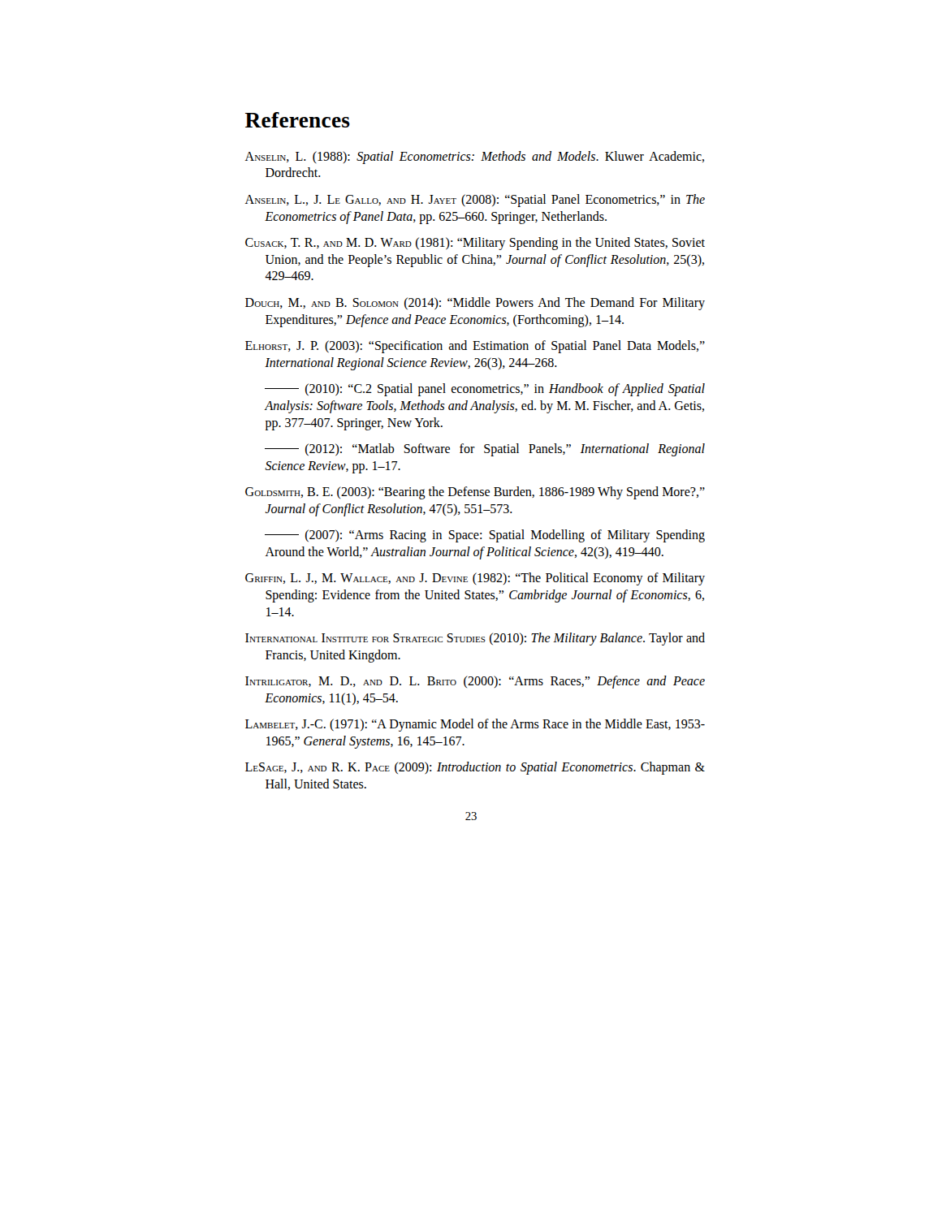References
Anselin, L. (1988): Spatial Econometrics: Methods and Models. Kluwer Academic, Dordrecht.
Anselin, L., J. Le Gallo, and H. Jayet (2008): “Spatial Panel Econometrics,” in The Econometrics of Panel Data, pp. 625–660. Springer, Netherlands.
Cusack, T. R., and M. D. Ward (1981): “Military Spending in the United States, Soviet Union, and the People’s Republic of China,” Journal of Conflict Resolution, 25(3), 429–469.
Douch, M., and B. Solomon (2014): “Middle Powers And The Demand For Military Expenditures,” Defence and Peace Economics, (Forthcoming), 1–14.
Elhorst, J. P. (2003): “Specification and Estimation of Spatial Panel Data Models,” International Regional Science Review, 26(3), 244–268.
(2010): “C.2 Spatial panel econometrics,” in Handbook of Applied Spatial Analysis: Software Tools, Methods and Analysis, ed. by M. M. Fischer, and A. Getis, pp. 377–407. Springer, New York.
(2012): “Matlab Software for Spatial Panels,” International Regional Science Review, pp. 1–17.
Goldsmith, B. E. (2003): “Bearing the Defense Burden, 1886-1989 Why Spend More?,” Journal of Conflict Resolution, 47(5), 551–573.
(2007): “Arms Racing in Space: Spatial Modelling of Military Spending Around the World,” Australian Journal of Political Science, 42(3), 419–440.
Griffin, L. J., M. Wallace, and J. Devine (1982): “The Political Economy of Military Spending: Evidence from the United States,” Cambridge Journal of Economics, 6, 1–14.
International Institute for Strategic Studies (2010): The Military Balance. Taylor and Francis, United Kingdom.
Intriligator, M. D., and D. L. Brito (2000): “Arms Races,” Defence and Peace Economics, 11(1), 45–54.
Lambelet, J.-C. (1971): “A Dynamic Model of the Arms Race in the Middle East, 1953-1965,” General Systems, 16, 145–167.
LeSage, J., and R. K. Pace (2009): Introduction to Spatial Econometrics. Chapman & Hall, United States.
23